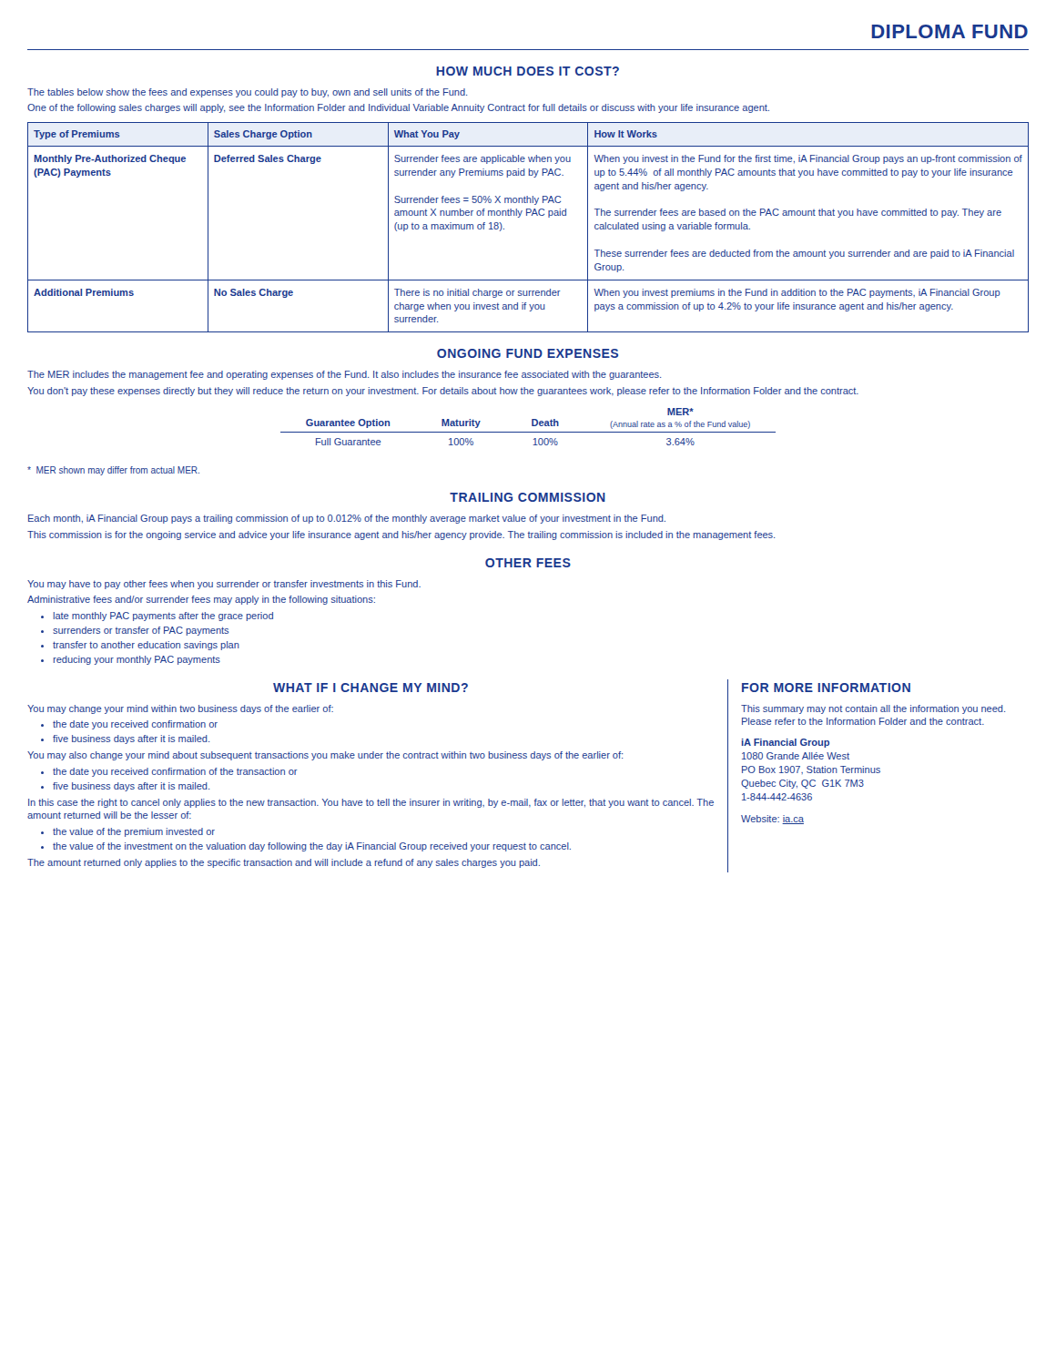DIPLOMA FUND
HOW MUCH DOES IT COST?
The tables below show the fees and expenses you could pay to buy, own and sell units of the Fund.
One of the following sales charges will apply, see the Information Folder and Individual Variable Annuity Contract for full details or discuss with your life insurance agent.
| Type of Premiums | Sales Charge Option | What You Pay | How It Works |
| --- | --- | --- | --- |
| Monthly Pre-Authorized Cheque (PAC) Payments | Deferred Sales Charge | Surrender fees are applicable when you surrender any Premiums paid by PAC. Surrender fees = 50% X monthly PAC amount X number of monthly PAC paid (up to a maximum of 18). | When you invest in the Fund for the first time, iA Financial Group pays an up-front commission of up to 5.44% of all monthly PAC amounts that you have committed to pay to your life insurance agent and his/her agency. The surrender fees are based on the PAC amount that you have committed to pay. They are calculated using a variable formula. These surrender fees are deducted from the amount you surrender and are paid to iA Financial Group. |
| Additional Premiums | No Sales Charge | There is no initial charge or surrender charge when you invest and if you surrender. | When you invest premiums in the Fund in addition to the PAC payments, iA Financial Group pays a commission of up to 4.2% to your life insurance agent and his/her agency. |
ONGOING FUND EXPENSES
The MER includes the management fee and operating expenses of the Fund. It also includes the insurance fee associated with the guarantees.
You don't pay these expenses directly but they will reduce the return on your investment. For details about how the guarantees work, please refer to the Information Folder and the contract.
| Guarantee Option | Maturity | Death | MER* (Annual rate as a % of the Fund value) |
| --- | --- | --- | --- |
| Full Guarantee | 100% | 100% | 3.64% |
* MER shown may differ from actual MER.
TRAILING COMMISSION
Each month, iA Financial Group pays a trailing commission of up to 0.012% of the monthly average market value of your investment in the Fund.
This commission is for the ongoing service and advice your life insurance agent and his/her agency provide. The trailing commission is included in the management fees.
OTHER FEES
You may have to pay other fees when you surrender or transfer investments in this Fund.
Administrative fees and/or surrender fees may apply in the following situations:
late monthly PAC payments after the grace period
surrenders or transfer of PAC payments
transfer to another education savings plan
reducing your monthly PAC payments
WHAT IF I CHANGE MY MIND?
You may change your mind within two business days of the earlier of:
the date you received confirmation or
five business days after it is mailed.
You may also change your mind about subsequent transactions you make under the contract within two business days of the earlier of:
the date you received confirmation of the transaction or
five business days after it is mailed.
In this case the right to cancel only applies to the new transaction. You have to tell the insurer in writing, by e-mail, fax or letter, that you want to cancel. The amount returned will be the lesser of:
the value of the premium invested or
the value of the investment on the valuation day following the day iA Financial Group received your request to cancel.
The amount returned only applies to the specific transaction and will include a refund of any sales charges you paid.
FOR MORE INFORMATION
This summary may not contain all the information you need. Please refer to the Information Folder and the contract.
iA Financial Group 1080 Grande Allée West
PO Box 1907, Station Terminus
Quebec City, QC G1K 7M3
1-844-442-4636
Website: ia.ca